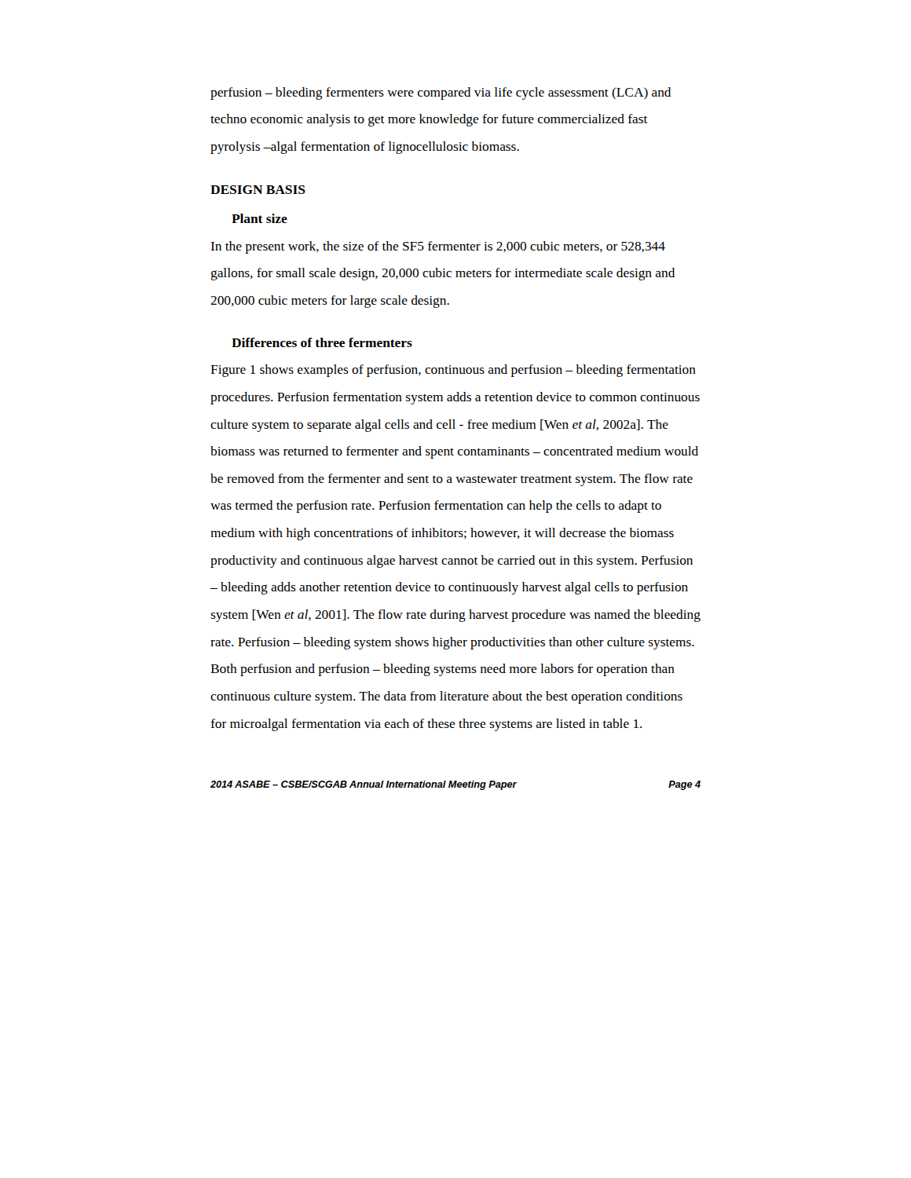perfusion – bleeding fermenters were compared via life cycle assessment (LCA) and techno economic analysis to get more knowledge for future commercialized fast pyrolysis –algal fermentation of lignocellulosic biomass.
DESIGN BASIS
Plant size
In the present work, the size of the SF5 fermenter is 2,000 cubic meters, or 528,344 gallons, for small scale design, 20,000 cubic meters for intermediate scale design and 200,000 cubic meters for large scale design.
Differences of three fermenters
Figure 1 shows examples of perfusion, continuous and perfusion – bleeding fermentation procedures. Perfusion fermentation system adds a retention device to common continuous culture system to separate algal cells and cell - free medium [Wen et al, 2002a]. The biomass was returned to fermenter and spent contaminants – concentrated medium would be removed from the fermenter and sent to a wastewater treatment system. The flow rate was termed the perfusion rate. Perfusion fermentation can help the cells to adapt to medium with high concentrations of inhibitors; however, it will decrease the biomass productivity and continuous algae harvest cannot be carried out in this system. Perfusion – bleeding adds another retention device to continuously harvest algal cells to perfusion system [Wen et al, 2001]. The flow rate during harvest procedure was named the bleeding rate. Perfusion – bleeding system shows higher productivities than other culture systems. Both perfusion and perfusion – bleeding systems need more labors for operation than continuous culture system. The data from literature about the best operation conditions for microalgal fermentation via each of these three systems are listed in table 1.
2014 ASABE – CSBE/SCGAB Annual International Meeting Paper
Page 4